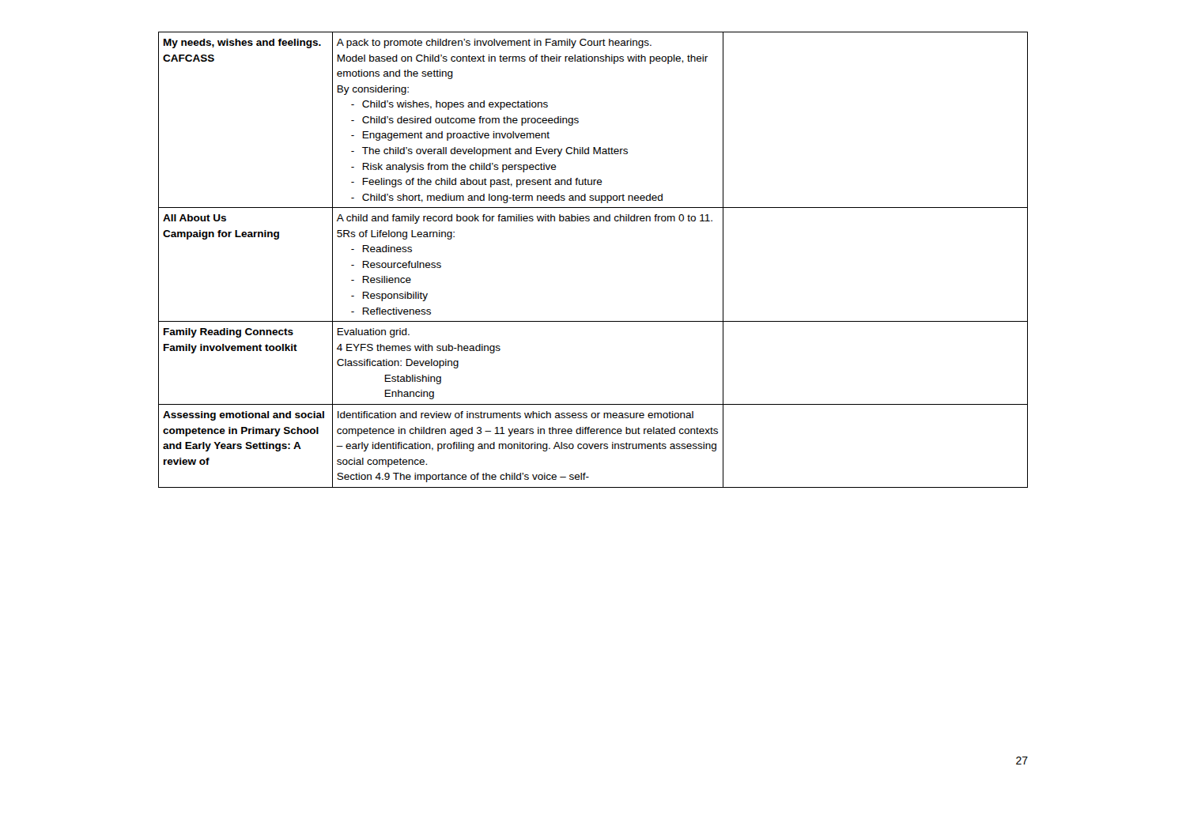| My needs, wishes and feelings. CAFCASS | A pack to promote children’s involvement in Family Court hearings. Model based on Child’s context in terms of their relationships with people, their emotions and the setting By considering: Child’s wishes, hopes and expectations Child’s desired outcome from the proceedings Engagement and proactive involvement The child’s overall development and Every Child Matters Risk analysis from the child’s perspective Feelings of the child about past, present and future Child’s short, medium and long-term needs and support needed | |
| All About Us Campaign for Learning | A child and family record book for families with babies and children from 0 to 11. 5Rs of Lifelong Learning: Readiness Resourcefulness Resilience Responsibility Reflectiveness | |
| Family Reading Connects Family involvement toolkit | Evaluation grid. 4 EYFS themes with sub-headings Classification: Developing Establishing Enhancing | |
| Assessing emotional and social competence in Primary School and Early Years Settings: A review of | Identification and review of instruments which assess or measure emotional competence in children aged 3 – 11 years in three difference but related contexts – early identification, profiling and monitoring. Also covers instruments assessing social competence. Section 4.9 The importance of the child’s voice – self- | |
27